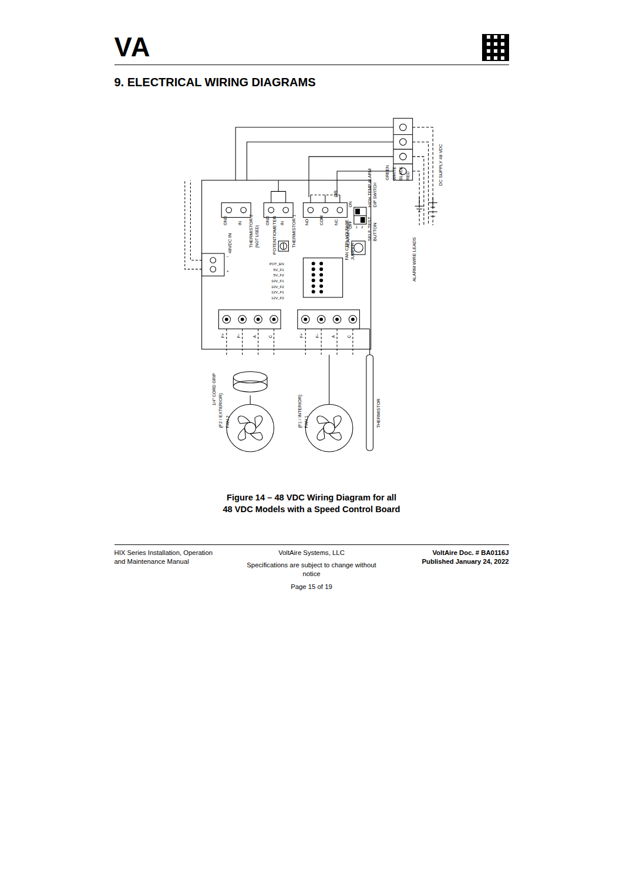VA
9. ELECTRICAL WIRING DIAGRAMS
GREEN WHITE BLACK RED DC SUPPLY 48 VDC ALARM WIRE LEADS OR GND IN THERMISTOR 2 (NOT USED) GND IN THERMISTOR 1 NO COM NC ALARM OUT HIGH TEMP ALARM DIP SWITCH ON OFF 1 2 SELF-TEST BUTTON POTENTIOMETER 48VDC IN − + POT_EN 5V_F1 5V_F2 10V_F1 10V_F2 12V_F1 12V_F2 FAN CTRL VOLTAGE JUMPER F+ F− A C F+ F− A C (F2 / EXTERIOR) FAN 2 1/4" CORD GRIP (F1 / INTERIOR) FAN 1 THERMISTOR
Figure 14 – 48 VDC Wiring Diagram for all
48 VDC Models with a Speed Control Board
HIX Series Installation, Operation
and Maintenance Manual
VoltAire Systems, LLC
Specifications are subject to change without notice
Page 15 of 19
VoltAire Doc. # BA0116J
Published January 24, 2022